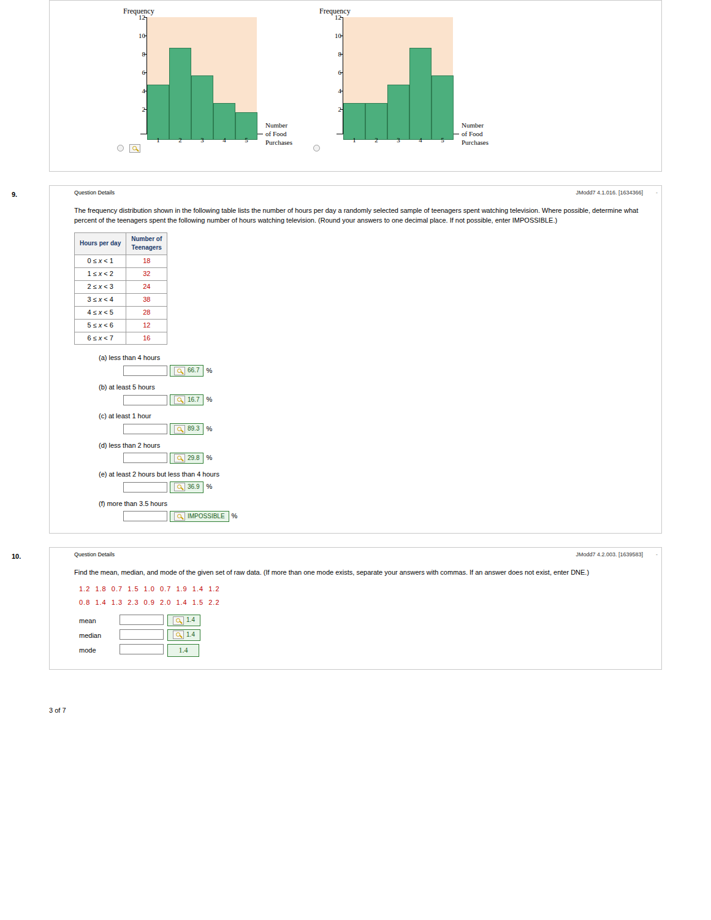Frequency
12
10
8
6
4
2
1
2
3
4
5
Number
of Food
Purchases
Frequency
12
10
8
6
4
2
1
2
3
4
5
Number
of Food
Purchases
9.
Question Details JModd7 4.1.016. [1634366] -
The frequency distribution shown in the following table lists the number of hours per day a randomly selected sample of teenagers spent watching television. Where possible, determine what percent of the teenagers spent the following number of hours watching television. (Round your answers to one decimal place. If not possible, enter IMPOSSIBLE.)
| Hours per day | Number of Teenagers |
| --- | --- |
| 0 ≤ x < 1 | 18 |
| 1 ≤ x < 2 | 32 |
| 2 ≤ x < 3 | 24 |
| 3 ≤ x < 4 | 38 |
| 4 ≤ x < 5 | 28 |
| 5 ≤ x < 6 | 12 |
| 6 ≤ x < 7 | 16 |
(a) less than 4 hours
66.7 %
(b) at least 5 hours
16.7 %
(c) at least 1 hour
89.3 %
(d) less than 2 hours
29.8 %
(e) at least 2 hours but less than 4 hours
36.9 %
(f) more than 3.5 hours
IMPOSSIBLE %
10.
Question Details JModd7 4.2.003. [1639583] -
Find the mean, median, and mode of the given set of raw data. (If more than one mode exists, separate your answers with commas. If an answer does not exist, enter DNE.)
1.2 1.8 0.7 1.5 1.0 0.7 1.9 1.4 1.2
0.8 1.4 1.3 2.3 0.9 2.0 1.4 1.5 2.2
| mean | | 1.4 |
| median | | 1.4 |
| mode | | 1.4 |
3 of 7